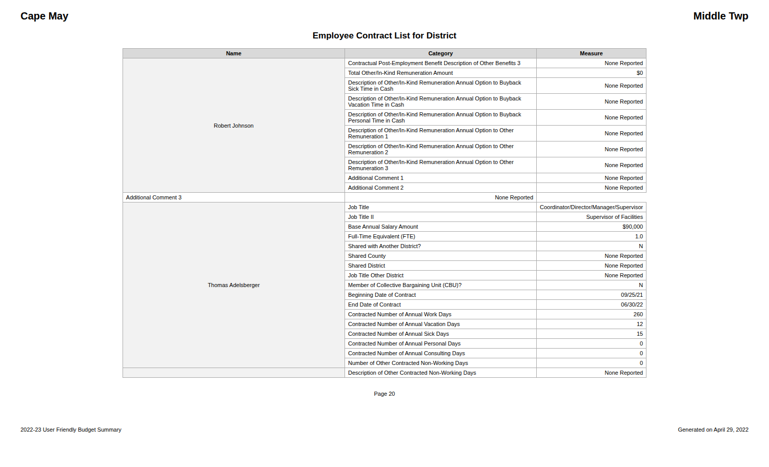Cape May
Middle Twp
Employee Contract List for District
| Name | Category | Measure |
| --- | --- | --- |
| Robert Johnson | Contractual Post-Employment Benefit Description of Other Benefits 3 | None Reported |
| Total Other/In-Kind Remuneration Amount | $0 |
| Description of Other/In-Kind Remuneration Annual Option to Buyback Sick Time in Cash | None Reported |
| Description of Other/In-Kind Remuneration Annual Option to Buyback Vacation Time in Cash | None Reported |
| Description of Other/In-Kind Remuneration Annual Option to Buyback Personal Time in Cash | None Reported |
| Description of Other/In-Kind Remuneration Annual Option to Other Remuneration 1 | None Reported |
| Description of Other/In-Kind Remuneration Annual Option to Other Remuneration 2 | None Reported |
| Description of Other/In-Kind Remuneration Annual Option to Other Remuneration 3 | None Reported |
| Additional Comment 1 | None Reported |
| Additional Comment 2 | None Reported |
| Additional Comment 3 | None Reported |
| Thomas Adelsberger | Job Title | Coordinator/Director/Manager/Supervisor |
| Job Title II | Supervisor of Facilities |
| Base Annual Salary Amount | $90,000 |
| Full-Time Equivalent (FTE) | 1.0 |
| Shared with Another District? | N |
| Shared County | None Reported |
| Shared District | None Reported |
| Job Title Other District | None Reported |
| Member of Collective Bargaining Unit (CBU)? | N |
| Beginning Date of Contract | 09/25/21 |
| End Date of Contract | 06/30/22 |
| Contracted Number of Annual Work Days | 260 |
| Contracted Number of Annual Vacation Days | 12 |
| Contracted Number of Annual Sick Days | 15 |
| Contracted Number of Annual Personal Days | 0 |
| Contracted Number of Annual Consulting Days | 0 |
| Number of Other Contracted Non-Working Days | 0 |
| | Description of Other Contracted Non-Working Days | None Reported |
Page 20
2022-23 User Friendly Budget Summary
Generated on April 29, 2022